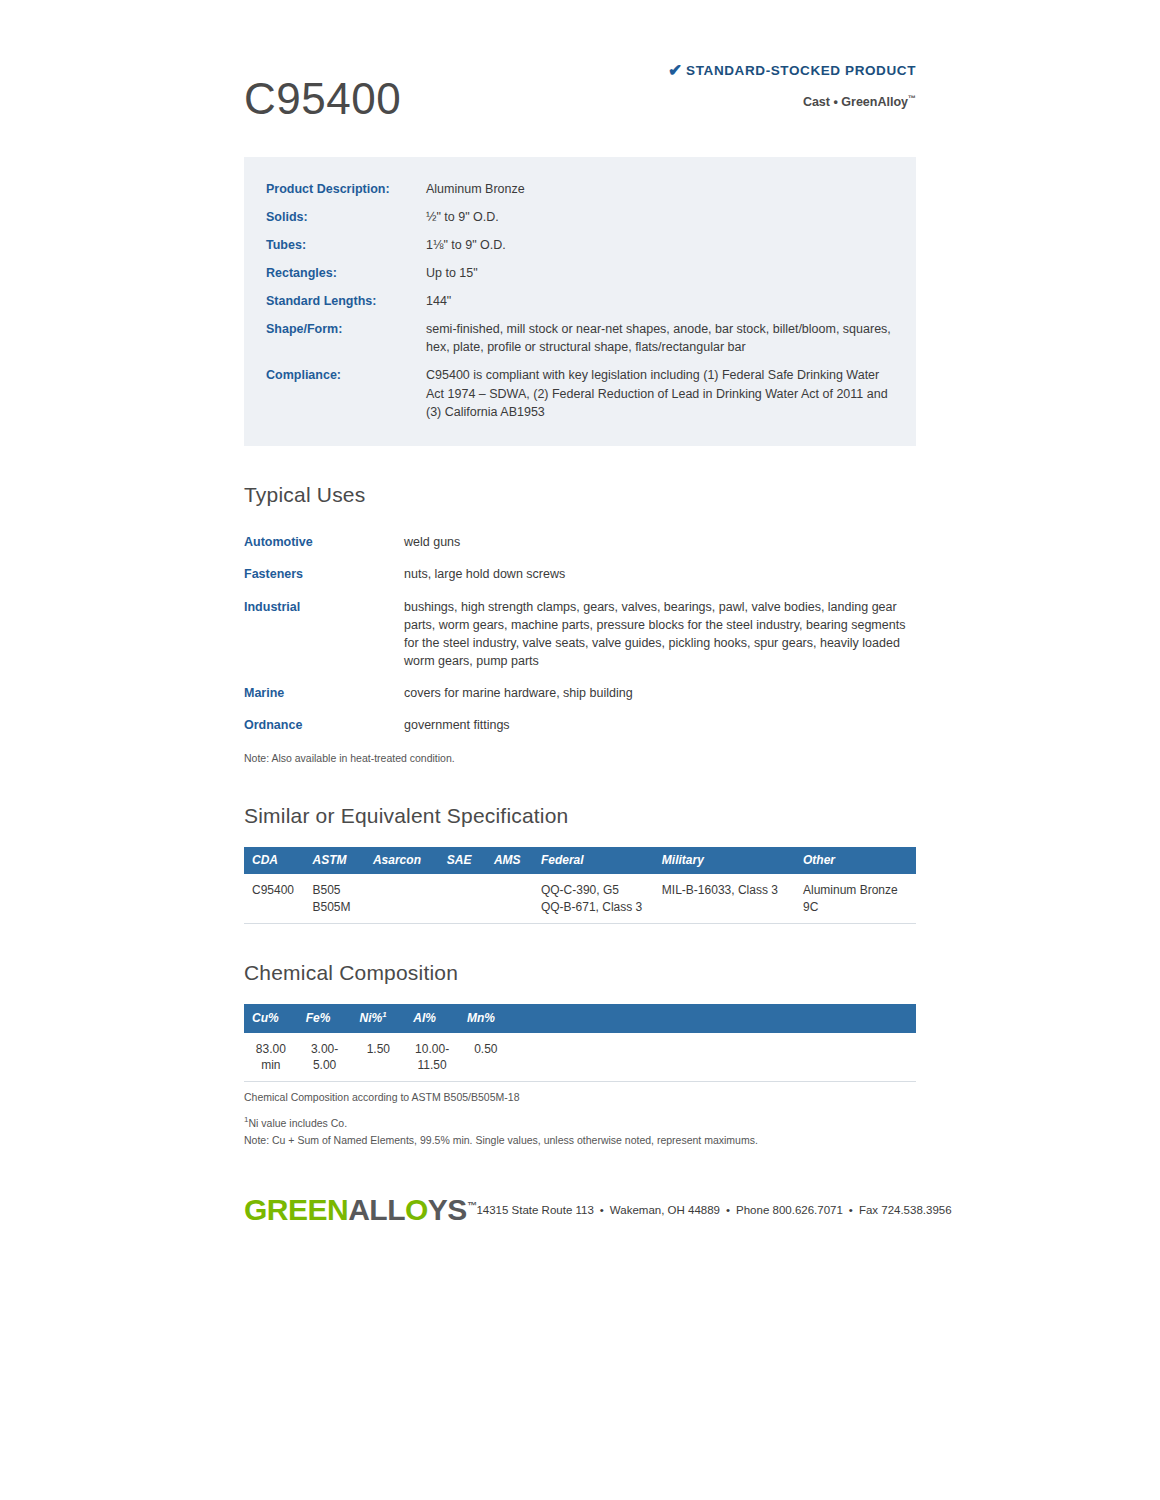C95400
✔STANDARD-STOCKED PRODUCT
Cast • GreenAlloy™
| Product Description: | Aluminum Bronze |
| Solids: | ½" to 9" O.D. |
| Tubes: | 1⅛" to 9" O.D. |
| Rectangles: | Up to 15" |
| Standard Lengths: | 144" |
| Shape/Form: | semi-finished, mill stock or near-net shapes, anode, bar stock, billet/bloom, squares, hex, plate, profile or structural shape, flats/rectangular bar |
| Compliance: | C95400 is compliant with key legislation including (1) Federal Safe Drinking Water Act 1974 – SDWA, (2) Federal Reduction of Lead in Drinking Water Act of 2011 and (3) California AB1953 |
Typical Uses
| Automotive | weld guns |
| Fasteners | nuts, large hold down screws |
| Industrial | bushings, high strength clamps, gears, valves, bearings, pawl, valve bodies, landing gear parts, worm gears, machine parts, pressure blocks for the steel industry, bearing segments for the steel industry, valve seats, valve guides, pickling hooks, spur gears, heavily loaded worm gears, pump parts |
| Marine | covers for marine hardware, ship building |
| Ordnance | government fittings |
Note: Also available in heat-treated condition.
Similar or Equivalent Specification
| CDA | ASTM | Asarcon | SAE | AMS | Federal | Military | Other |
| --- | --- | --- | --- | --- | --- | --- | --- |
| C95400 | B505 B505M | | | | QQ-C-390, G5 QQ-B-671, Class 3 | MIL-B-16033, Class 3 | Aluminum Bronze 9C |
Chemical Composition
| Cu% | Fe% | Ni% 1 | Al% | Mn% | |
| --- | --- | --- | --- | --- | --- |
| 83.00 min | 3.00- 5.00 | 1.50 | 10.00- 11.50 | 0.50 | |
Chemical Composition according to ASTM B505/B505M-18
1Ni value includes Co.
Note: Cu + Sum of Named Elements, 99.5% min. Single values, unless otherwise noted, represent maximums.
GREEN ALL OYS™
14315 State Route 113•Wakeman, OH 44889•Phone 800.626.7071•Fax 724.538.3956